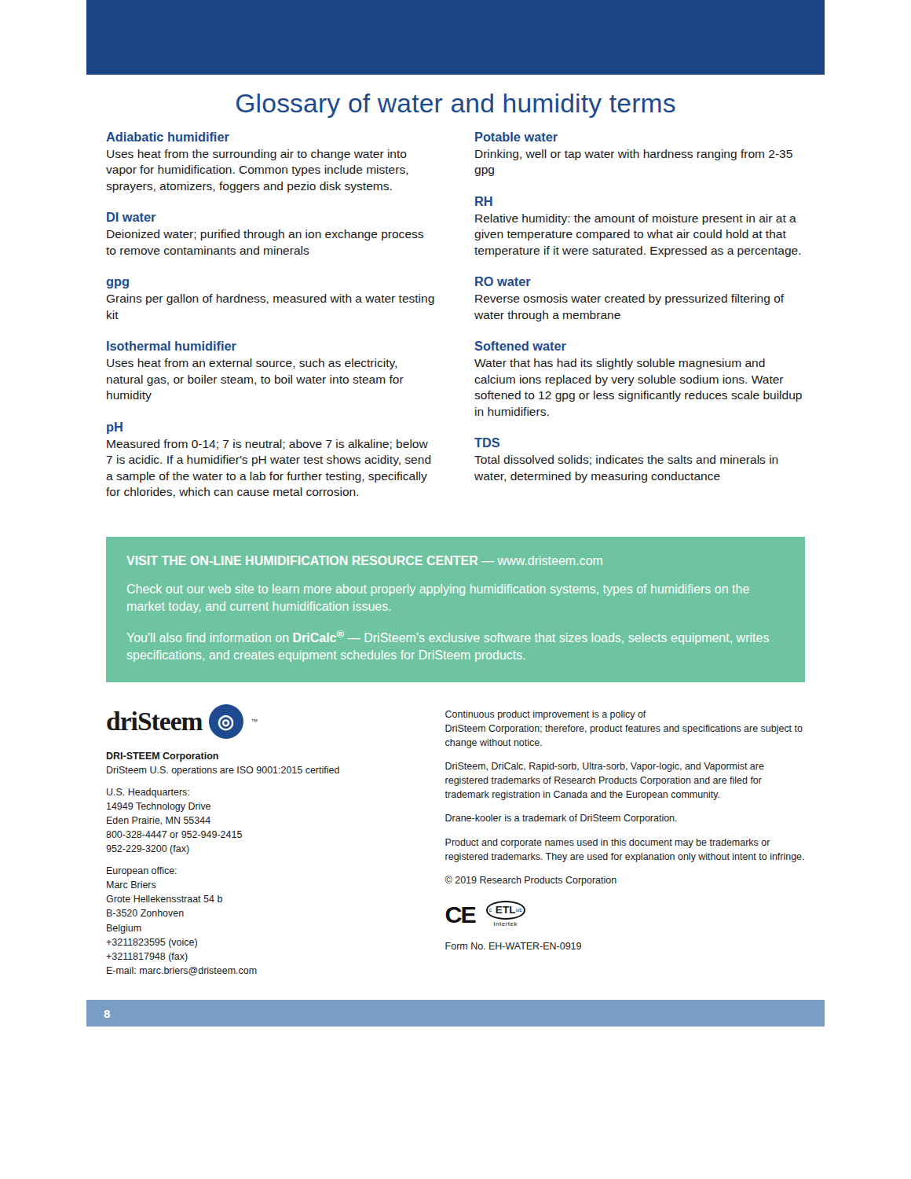Glossary of water and humidity terms
Adiabatic humidifier
Uses heat from the surrounding air to change water into vapor for humidification. Common types include misters, sprayers, atomizers, foggers and pezio disk systems.
DI water
Deionized water; purified through an ion exchange process to remove contaminants and minerals
gpg
Grains per gallon of hardness, measured with a water testing kit
Isothermal humidifier
Uses heat from an external source, such as electricity, natural gas, or boiler steam, to boil water into steam for humidity
pH
Measured from 0-14; 7 is neutral; above 7 is alkaline; below 7 is acidic. If a humidifier's pH water test shows acidity, send a sample of the water to a lab for further testing, specifically for chlorides, which can cause metal corrosion.
Potable water
Drinking, well or tap water with hardness ranging from 2-35 gpg
RH
Relative humidity: the amount of moisture present in air at a given temperature compared to what air could hold at that temperature if it were saturated. Expressed as a percentage.
RO water
Reverse osmosis water created by pressurized filtering of water through a membrane
Softened water
Water that has had its slightly soluble magnesium and calcium ions replaced by very soluble sodium ions. Water softened to 12 gpg or less significantly reduces scale buildup in humidifiers.
TDS
Total dissolved solids; indicates the salts and minerals in water, determined by measuring conductance
VISIT THE ON-LINE HUMIDIFICATION RESOURCE CENTER — www.dristeem.com
Check out our web site to learn more about properly applying humidification systems, types of humidifiers on the market today, and current humidification issues.
You'll also find information on DriCalc® — DriSteem's exclusive software that sizes loads, selects equipment, writes specifications, and creates equipment schedules for DriSteem products.
driSteem ◎ ™
DRI-STEEM Corporation
DriSteem U.S. operations are ISO 9001:2015 certified
U.S. Headquarters:
14949 Technology Drive
Eden Prairie, MN 55344
800-328-4447 or 952-949-2415
952-229-3200 (fax)
European office:
Marc Briers
Grote Hellekensstraat 54 b
B-3520 Zonhoven
Belgium
+3211823595 (voice)
+3211817948 (fax)
E-mail: marc.briers@dristeem.com
Continuous product improvement is a policy of
DriSteem Corporation; therefore, product features and specifications are subject to change without notice.
DriSteem, DriCalc, Rapid-sorb, Ultra-sorb, Vapor-logic, and Vapormist are registered trademarks of Research Products Corporation and are filed for trademark registration in Canada and the European community.
Drane-kooler is a trademark of DriSteem Corporation.
Product and corporate names used in this document may be trademarks or registered trademarks. They are used for explanation only without intent to infringe.
© 2019 Research Products Corporation
CE c ETLus
Intertek
Form No. EH-WATER-EN-0919
8